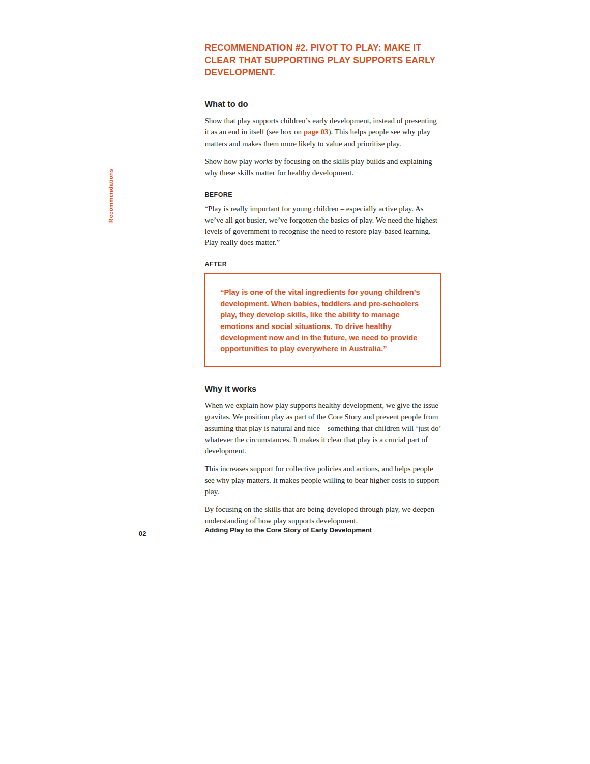Recommendations
Recommendation #2. Pivot to play: make it clear that supporting play supports early development.
What to do
Show that play supports children’s early development, instead of presenting it as an end in itself (see box on page 03). This helps people see why play matters and makes them more likely to value and prioritise play.
Show how play works by focusing on the skills play builds and explaining why these skills matter for healthy development.
Before
“Play is really important for young children – especially active play. As we’ve all got busier, we’ve forgotten the basics of play. We need the highest levels of government to recognise the need to restore play-based learning. Play really does matter.”
After
“Play is one of the vital ingredients for young children’s development. When babies, toddlers and pre-schoolers play, they develop skills, like the ability to manage emotions and social situations. To drive healthy development now and in the future, we need to provide opportunities to play everywhere in Australia.”
Why it works
When we explain how play supports healthy development, we give the issue gravitas. We position play as part of the Core Story and prevent people from assuming that play is natural and nice – something that children will ‘just do’ whatever the circumstances. It makes it clear that play is a crucial part of development.
This increases support for collective policies and actions, and helps people see why play matters. It makes people willing to bear higher costs to support play.
By focusing on the skills that are being developed through play, we deepen understanding of how play supports development.
02
Adding Play to the Core Story of Early Development